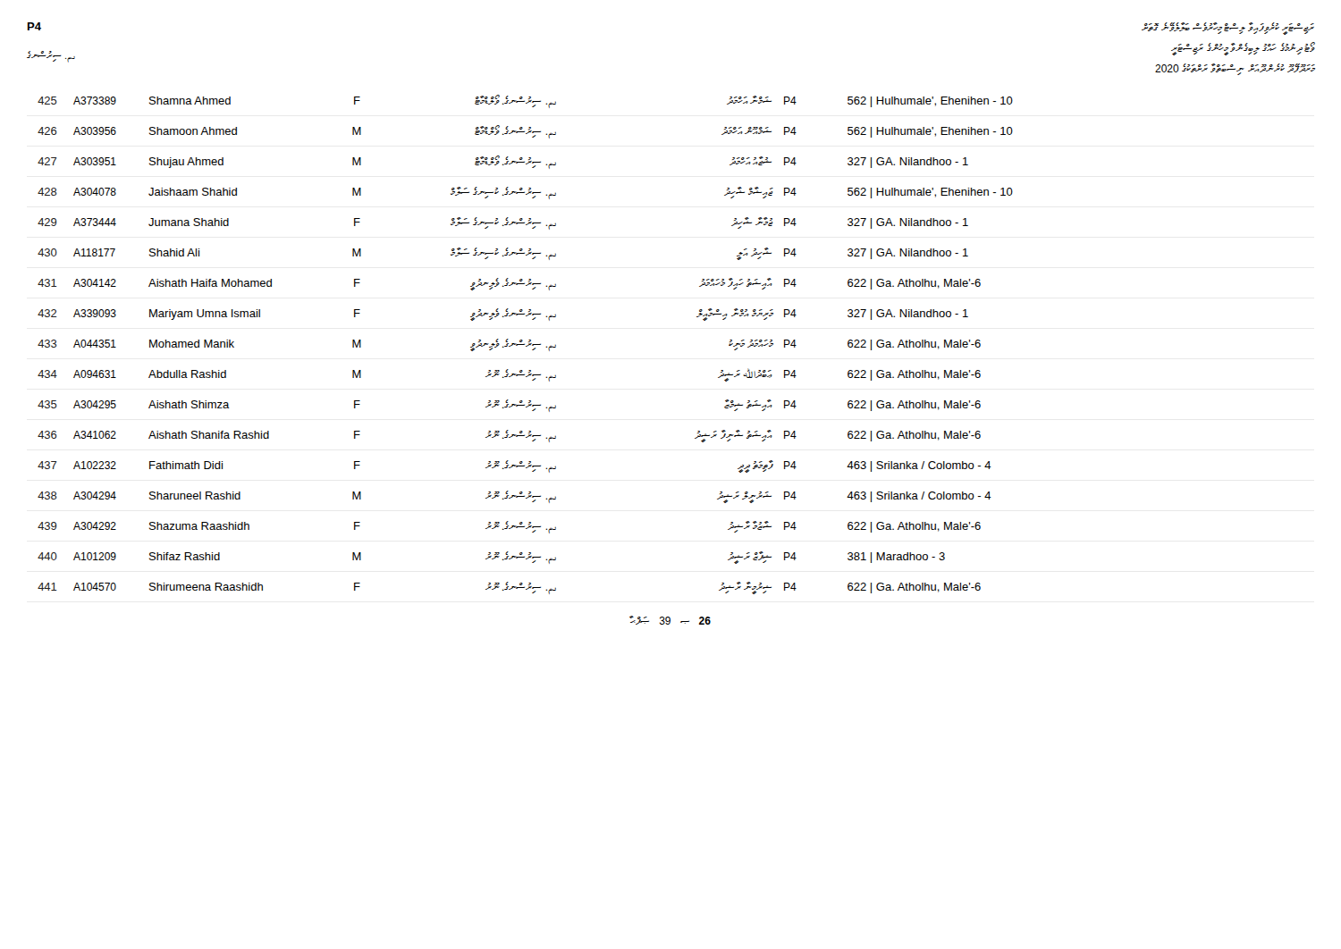P4
ى‍م. ސިރުސްނގެ
ރަޖިސްޓަރީ ކުރެވިފައިވާ ލިސްޓް މިހާރުވެސް ބަލާލެވޭނެ ގޮތަށް
ވޯޓު ދިނުމުގެ ހައްގު ލިބިގެންވާ މީހުންގެ ރަޖިސްޓަރީ
މަރަދޫފޭދޫ ކުރެންދޫއަށް ނިސްބަތްވާ ރަށްތަކުގެ 2020
| 425 | A373389 | Shamna Ahmed | F | ى‍م. ސިރުސްނގެ، ވޯލްޑްމާޓް | ޝަމްނާ އަހްމަދު | P4 | 562 / Hulhumale', Ehenihen - 10 |
| 426 | A303956 | Shamoon Ahmed | M | ى‍م. ސިރުސްނގެ، ވޯލްޑްމާޓް | ޝަމްއޫން އަހްމަދު | P4 | 562 / Hulhumale', Ehenihen - 10 |
| 427 | A303951 | Shujau Ahmed | M | ى‍م. ސިރުސްނގެ، ވޯލްޑްމާޓް | ޝުޖާއު އަހްމަދު | P4 | 327 / GA. Nilandhoo - 1 |
| 428 | A304078 | Jaishaam Shahid | M | ى‍م. ސިރުސްނގެ، ކުސިނގެ ސަލާމް | ޖައިޝާމް ޝާހިދު | P4 | 562 / Hulhumale', Ehenihen - 10 |
| 429 | A373444 | Jumana Shahid | F | ى‍م. ސިރުސްނގެ، ކުސިނގެ ސަލާމް | ޖުމާނާ ޝާހިދު | P4 | 327 / GA. Nilandhoo - 1 |
| 430 | A118177 | Shahid Ali | M | ى‍م. ސިރުސްނގެ، ކުސިނގެ ސަލާމް | ޝާހިދު އަލީ | P4 | 327 / GA. Nilandhoo - 1 |
| 431 | A304142 | Aishath Haifa Mohamed | F | ى‍م. ސިރުސްނގެ، ވެލިނދުވީ | އާއިޝަތު ހައިފާ މުހައްމަދު | P4 | 622 / Ga. Atholhu, Male'-6 |
| 432 | A339093 | Mariyam Umna Ismail | F | ى‍م. ސިރުސްނގެ، ވެލިނދުވީ | މަރިޔަމް އުމްނާ އިސްމާއީލް | P4 | 327 / GA. Nilandhoo - 1 |
| 433 | A044351 | Mohamed Manik | M | ى‍م. ސިރުސްނގެ، ވެލިނދުވީ | މުހައްމަދު މަނިކު | P4 | 622 / Ga. Atholhu, Male'-6 |
| 434 | A094631 | Abdulla Rashid | M | ى‍م. ސިރުސްނގެ، ނޫރު | ޢަބްދުﷲ ރަޝީދު | P4 | 622 / Ga. Atholhu, Male'-6 |
| 435 | A304295 | Aishath Shimza | F | ى‍م. ސިރުސްނގެ، ނޫރު | އާއިޝަތު ޝިމްޒާ | P4 | 622 / Ga. Atholhu, Male'-6 |
| 436 | A341062 | Aishath Shanifa Rashid | F | ى‍م. ސިރުސްނގެ، ނޫރު | އާއިޝަތު ޝާނިފާ ރަޝީދު | P4 | 622 / Ga. Atholhu, Male'-6 |
| 437 | A102232 | Fathimath Didi | F | ى‍م. ސިރުސްނގެ، ނޫރު | ފާތިމަތު ދީދީ | P4 | 463 / Srilanka / Colombo - 4 |
| 438 | A304294 | Sharuneel Rashid | M | ى‍م. ސިރުސްނގެ، ނޫރު | ޝަރުނީލް ރަޝީދު | P4 | 463 / Srilanka / Colombo - 4 |
| 439 | A304292 | Shazuma Raashidh | F | ى‍م. ސިރުސްނގެ، ނޫރު | ޝާޒުމާ ރާޝިދު | P4 | 622 / Ga. Atholhu, Male'-6 |
| 440 | A101209 | Shifaz Rashid | M | ى‍م. ސިރުސްނގެ، ނޫރު | ޝިފާޒް ރަޝީދު | P4 | 381 / Maradhoo - 3 |
| 441 | A104570 | Shirumeena Raashidh | F | ى‍م. ސިރުސްނގެ، ނޫރު | ޝިރުމީނާ ރާޝިދު | P4 | 622 / Ga. Atholhu, Male'-6 |
26 ޞ 39 ޞަފްޙާ